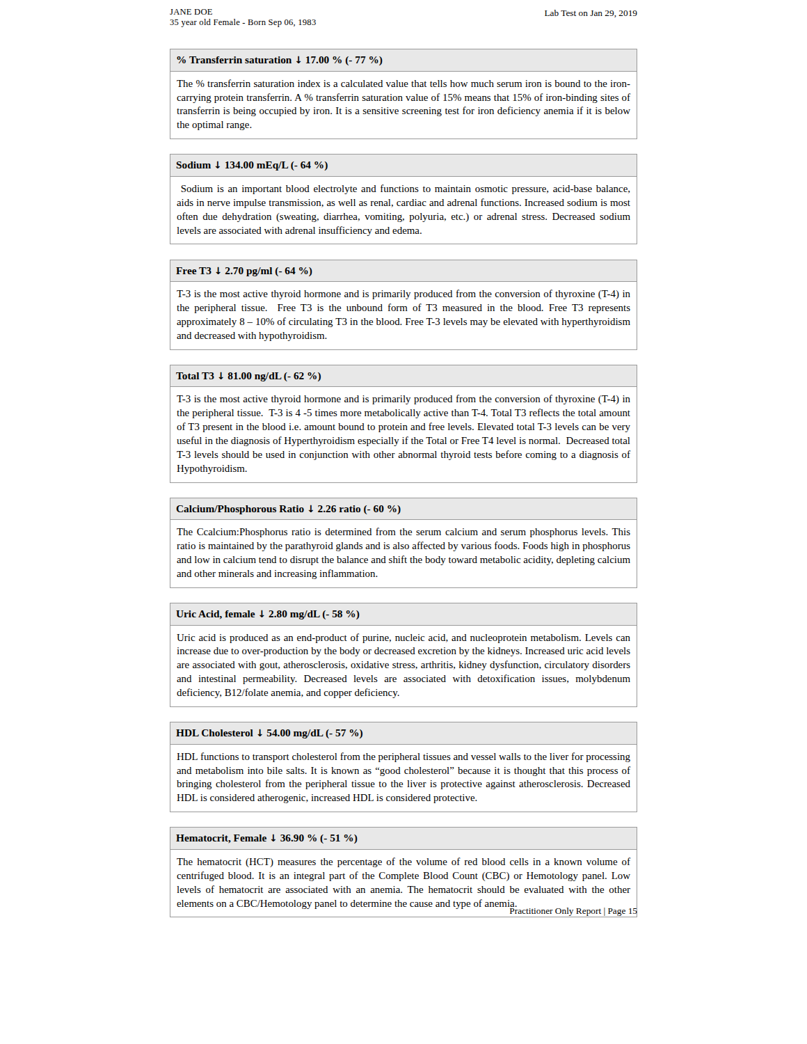Jane Doe
35 year old Female - Born Sep 06, 1983
Lab Test on Jan 29, 2019
% Transferrin saturation ↓ 17.00 % (- 77 %)
The % transferrin saturation index is a calculated value that tells how much serum iron is bound to the iron-carrying protein transferrin. A % transferrin saturation value of 15% means that 15% of iron-binding sites of transferrin is being occupied by iron. It is a sensitive screening test for iron deficiency anemia if it is below the optimal range.
Sodium ↓ 134.00 mEq/L (- 64 %)
Sodium is an important blood electrolyte and functions to maintain osmotic pressure, acid-base balance, aids in nerve impulse transmission, as well as renal, cardiac and adrenal functions. Increased sodium is most often due dehydration (sweating, diarrhea, vomiting, polyuria, etc.) or adrenal stress. Decreased sodium levels are associated with adrenal insufficiency and edema.
Free T3 ↓ 2.70 pg/ml (- 64 %)
T-3 is the most active thyroid hormone and is primarily produced from the conversion of thyroxine (T-4) in the peripheral tissue. Free T3 is the unbound form of T3 measured in the blood. Free T3 represents approximately 8 – 10% of circulating T3 in the blood. Free T-3 levels may be elevated with hyperthyroidism and decreased with hypothyroidism.
Total T3 ↓ 81.00 ng/dL (- 62 %)
T-3 is the most active thyroid hormone and is primarily produced from the conversion of thyroxine (T-4) in the peripheral tissue. T-3 is 4 -5 times more metabolically active than T-4. Total T3 reflects the total amount of T3 present in the blood i.e. amount bound to protein and free levels. Elevated total T-3 levels can be very useful in the diagnosis of Hyperthyroidism especially if the Total or Free T4 level is normal. Decreased total T-3 levels should be used in conjunction with other abnormal thyroid tests before coming to a diagnosis of Hypothyroidism.
Calcium/Phosphorous Ratio ↓ 2.26 ratio (- 60 %)
The Ccalcium:Phosphorus ratio is determined from the serum calcium and serum phosphorus levels. This ratio is maintained by the parathyroid glands and is also affected by various foods. Foods high in phosphorus and low in calcium tend to disrupt the balance and shift the body toward metabolic acidity, depleting calcium and other minerals and increasing inflammation.
Uric Acid, female ↓ 2.80 mg/dL (- 58 %)
Uric acid is produced as an end-product of purine, nucleic acid, and nucleoprotein metabolism. Levels can increase due to over-production by the body or decreased excretion by the kidneys. Increased uric acid levels are associated with gout, atherosclerosis, oxidative stress, arthritis, kidney dysfunction, circulatory disorders and intestinal permeability. Decreased levels are associated with detoxification issues, molybdenum deficiency, B12/folate anemia, and copper deficiency.
HDL Cholesterol ↓ 54.00 mg/dL (- 57 %)
HDL functions to transport cholesterol from the peripheral tissues and vessel walls to the liver for processing and metabolism into bile salts. It is known as “good cholesterol” because it is thought that this process of bringing cholesterol from the peripheral tissue to the liver is protective against atherosclerosis. Decreased HDL is considered atherogenic, increased HDL is considered protective.
Hematocrit, Female ↓ 36.90 % (- 51 %)
The hematocrit (HCT) measures the percentage of the volume of red blood cells in a known volume of centrifuged blood. It is an integral part of the Complete Blood Count (CBC) or Hemotology panel. Low levels of hematocrit are associated with an anemia. The hematocrit should be evaluated with the other elements on a CBC/Hemotology panel to determine the cause and type of anemia.
Practitioner Only Report | Page 15